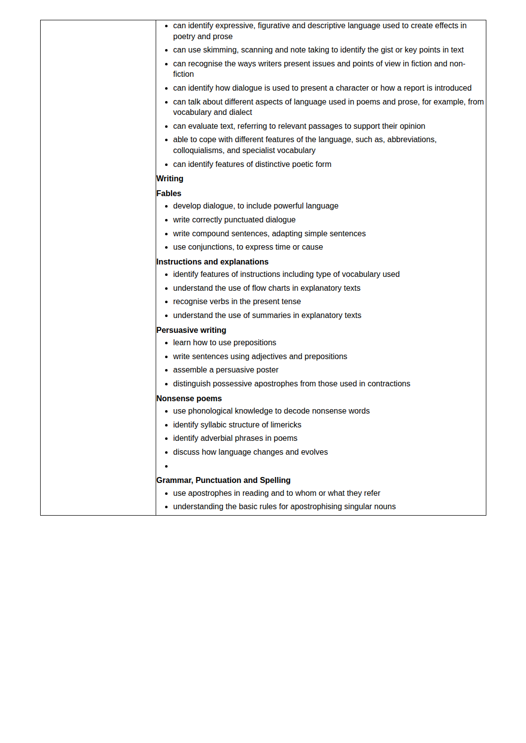| | can identify expressive, figurative and descriptive language used to create effects in poetry and prose can use skimming, scanning and note taking to identify the gist or key points in text can recognise the ways writers present issues and points of view in fiction and non-fiction can identify how dialogue is used to present a character or how a report is introduced can talk about different aspects of language used in poems and prose, for example, from vocabulary and dialect can evaluate text, referring to relevant passages to support their opinion able to cope with different features of the language, such as, abbreviations, colloquialisms, and specialist vocabulary can identify features of distinctive poetic form Writing Fables develop dialogue, to include powerful language write correctly punctuated dialogue write compound sentences, adapting simple sentences use conjunctions, to express time or cause Instructions and explanations identify features of instructions including type of vocabulary used understand the use of flow charts in explanatory texts recognise verbs in the present tense understand the use of summaries in explanatory texts Persuasive writing learn how to use prepositions write sentences using adjectives and prepositions assemble a persuasive poster distinguish possessive apostrophes from those used in contractions Nonsense poems use phonological knowledge to decode nonsense words identify syllabic structure of limericks identify adverbial phrases in poems discuss how language changes and evolves Grammar, Punctuation and Spelling use apostrophes in reading and to whom or what they refer understanding the basic rules for apostrophising singular nouns |